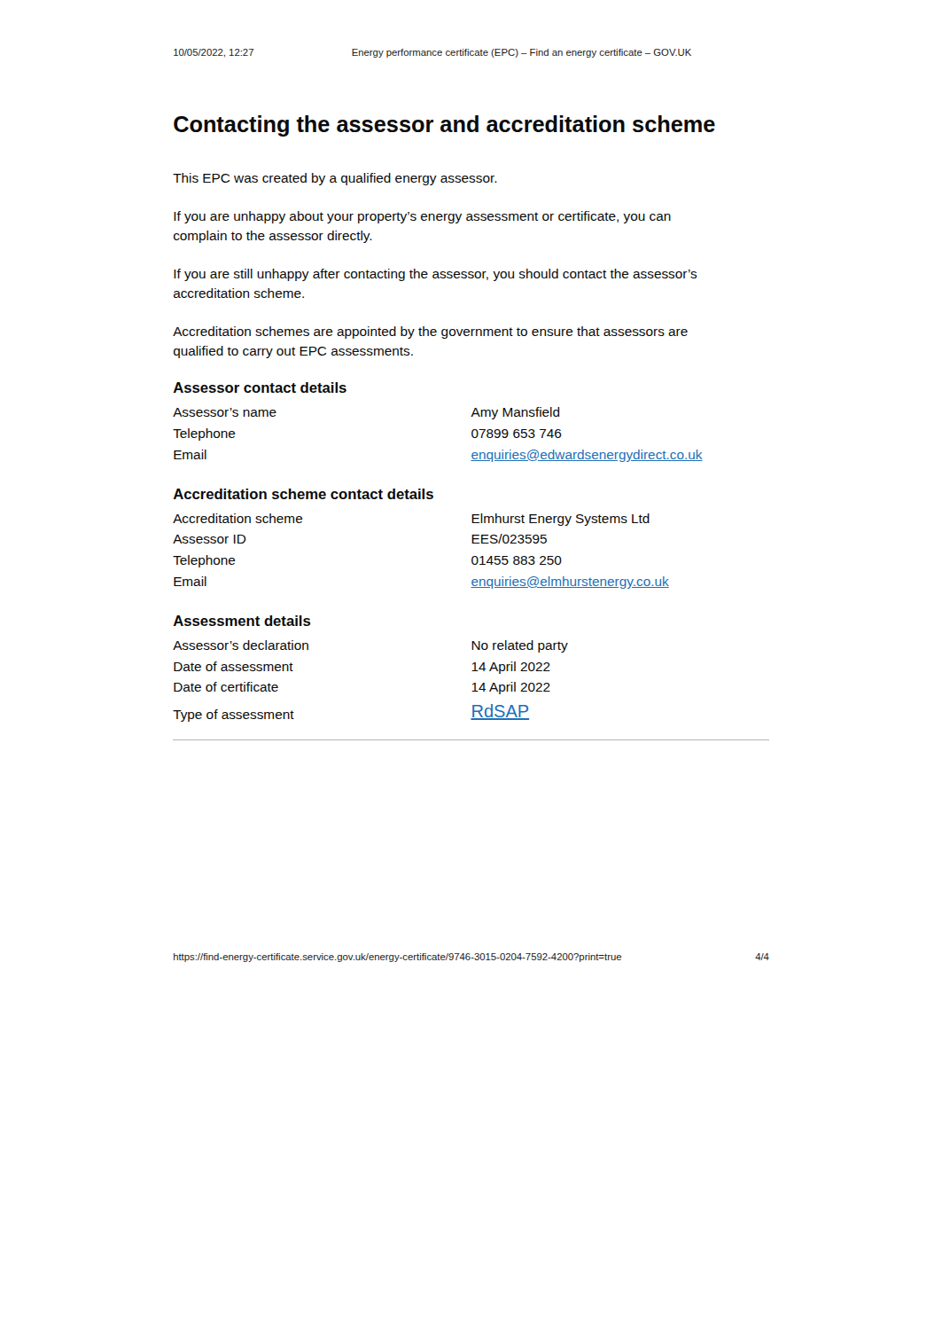10/05/2022, 12:27 Energy performance certificate (EPC) – Find an energy certificate – GOV.UK
Contacting the assessor and accreditation scheme
This EPC was created by a qualified energy assessor.
If you are unhappy about your property’s energy assessment or certificate, you can complain to the assessor directly.
If you are still unhappy after contacting the assessor, you should contact the assessor’s accreditation scheme.
Accreditation schemes are appointed by the government to ensure that assessors are qualified to carry out EPC assessments.
Assessor contact details
| Assessor’s name | Amy Mansfield |
| Telephone | 07899 653 746 |
| Email | enquiries@edwardsenergydirect.co.uk |
Accreditation scheme contact details
| Accreditation scheme | Elmhurst Energy Systems Ltd |
| Assessor ID | EES/023595 |
| Telephone | 01455 883 250 |
| Email | enquiries@elmhurstenergy.co.uk |
Assessment details
| Assessor’s declaration | No related party |
| Date of assessment | 14 April 2022 |
| Date of certificate | 14 April 2022 |
| Type of assessment | RdSAP |
https://find-energy-certificate.service.gov.uk/energy-certificate/9746-3015-0204-7592-4200?print=true 4/4